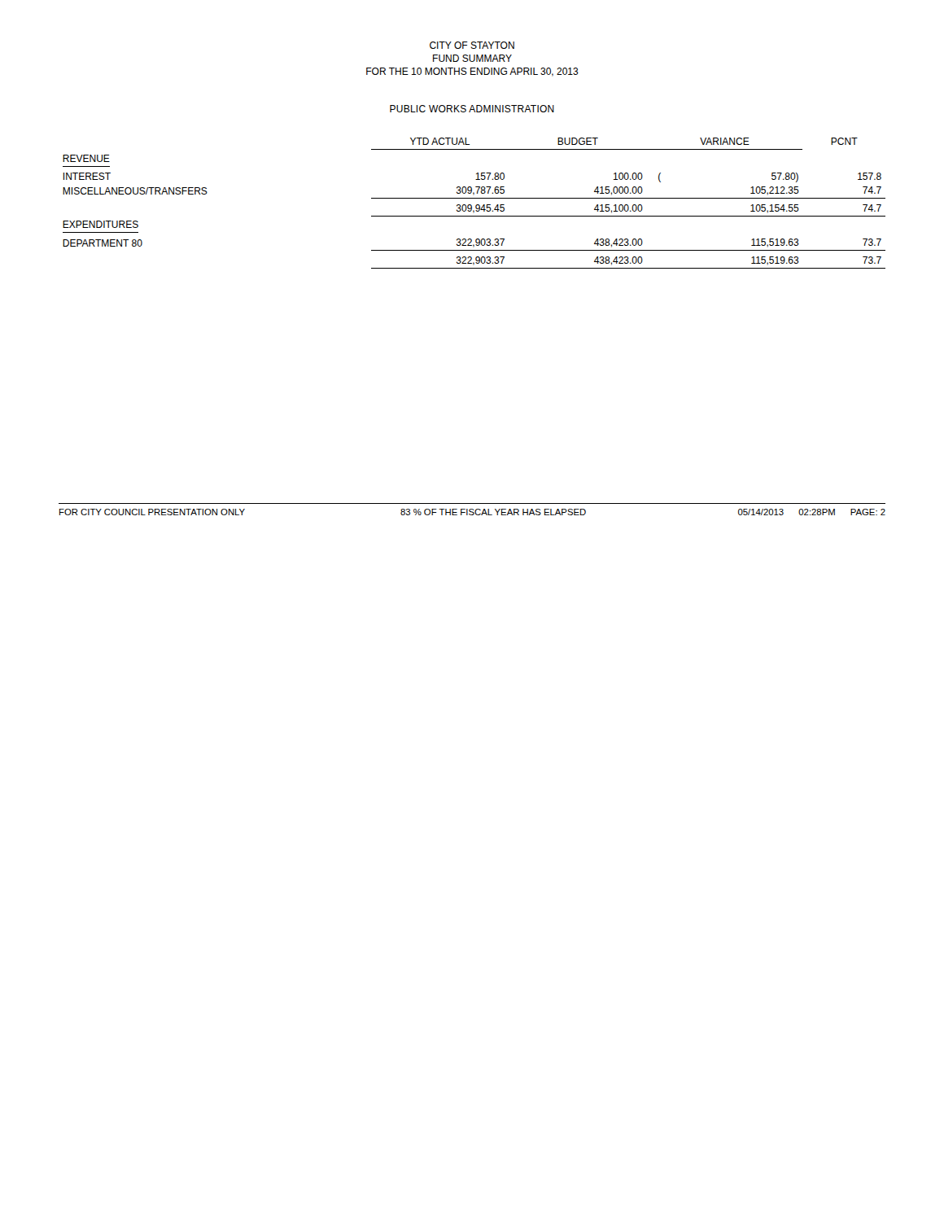CITY OF STAYTON
FUND SUMMARY
FOR THE 10 MONTHS ENDING APRIL 30, 2013
PUBLIC WORKS ADMINISTRATION
| | YTD ACTUAL | BUDGET | VARIANCE | PCNT |
| --- | --- | --- | --- | --- |
| REVENUE | | | | | |
| INTEREST | 157.80 | 100.00 | ( | 57.80) | 157.8 |
| MISCELLANEOUS/TRANSFERS | 309,787.65 | 415,000.00 | | 105,212.35 | 74.7 |
| | 309,945.45 | 415,100.00 | | 105,154.55 | 74.7 |
| EXPENDITURES | | | | | |
| DEPARTMENT 80 | 322,903.37 | 438,423.00 | | 115,519.63 | 73.7 |
| | 322,903.37 | 438,423.00 | | 115,519.63 | 73.7 |
FOR CITY COUNCIL PRESENTATION ONLY
83 % OF THE FISCAL YEAR HAS ELAPSED
05/14/201302:28PM PAGE: 2